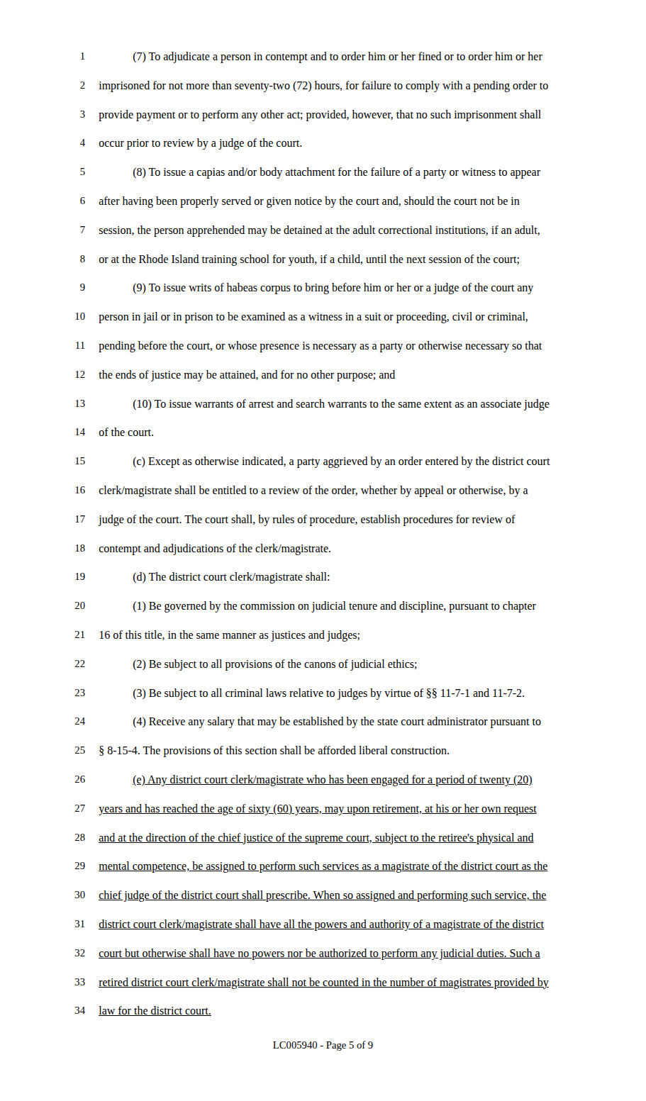(7) To adjudicate a person in contempt and to order him or her fined or to order him or her
imprisoned for not more than seventy-two (72) hours, for failure to comply with a pending order to
provide payment or to perform any other act; provided, however, that no such imprisonment shall
occur prior to review by a judge of the court.
(8) To issue a capias and/or body attachment for the failure of a party or witness to appear
after having been properly served or given notice by the court and, should the court not be in
session, the person apprehended may be detained at the adult correctional institutions, if an adult,
or at the Rhode Island training school for youth, if a child, until the next session of the court;
(9) To issue writs of habeas corpus to bring before him or her or a judge of the court any
person in jail or in prison to be examined as a witness in a suit or proceeding, civil or criminal,
pending before the court, or whose presence is necessary as a party or otherwise necessary so that
the ends of justice may be attained, and for no other purpose; and
(10) To issue warrants of arrest and search warrants to the same extent as an associate judge
of the court.
(c) Except as otherwise indicated, a party aggrieved by an order entered by the district court
clerk/magistrate shall be entitled to a review of the order, whether by appeal or otherwise, by a
judge of the court. The court shall, by rules of procedure, establish procedures for review of
contempt and adjudications of the clerk/magistrate.
(d) The district court clerk/magistrate shall:
(1) Be governed by the commission on judicial tenure and discipline, pursuant to chapter
16 of this title, in the same manner as justices and judges;
(2) Be subject to all provisions of the canons of judicial ethics;
(3) Be subject to all criminal laws relative to judges by virtue of §§ 11-7-1 and 11-7-2.
(4) Receive any salary that may be established by the state court administrator pursuant to
§ 8-15-4. The provisions of this section shall be afforded liberal construction.
(e) Any district court clerk/magistrate who has been engaged for a period of twenty (20)
years and has reached the age of sixty (60) years, may upon retirement, at his or her own request
and at the direction of the chief justice of the supreme court, subject to the retiree's physical and
mental competence, be assigned to perform such services as a magistrate of the district court as the
chief judge of the district court shall prescribe. When so assigned and performing such service, the
district court clerk/magistrate shall have all the powers and authority of a magistrate of the district
court but otherwise shall have no powers nor be authorized to perform any judicial duties. Such a
retired district court clerk/magistrate shall not be counted in the number of magistrates provided by
law for the district court.
LC005940 - Page 5 of 9